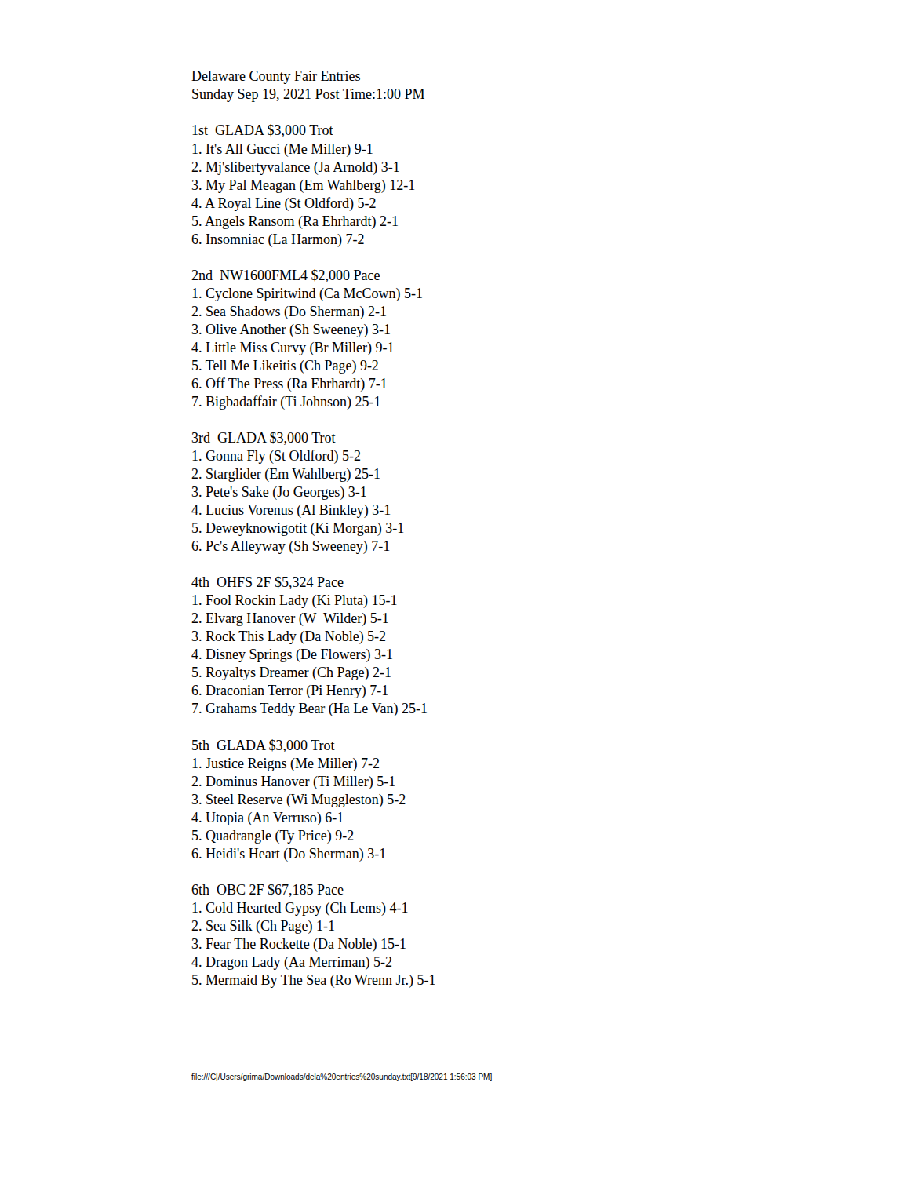Delaware County Fair Entries
Sunday Sep 19, 2021 Post Time:1:00 PM

1st  GLADA $3,000 Trot
1. It's All Gucci (Me Miller) 9-1
2. Mj'slibertyvalance (Ja Arnold) 3-1
3. My Pal Meagan (Em Wahlberg) 12-1
4. A Royal Line (St Oldford) 5-2
5. Angels Ransom (Ra Ehrhardt) 2-1
6. Insomniac (La Harmon) 7-2

2nd  NW1600FML4 $2,000 Pace
1. Cyclone Spiritwind (Ca McCown) 5-1
2. Sea Shadows (Do Sherman) 2-1
3. Olive Another (Sh Sweeney) 3-1
4. Little Miss Curvy (Br Miller) 9-1
5. Tell Me Likeitis (Ch Page) 9-2
6. Off The Press (Ra Ehrhardt) 7-1
7. Bigbadaffair (Ti Johnson) 25-1

3rd  GLADA $3,000 Trot
1. Gonna Fly (St Oldford) 5-2
2. Starglider (Em Wahlberg) 25-1
3. Pete's Sake (Jo Georges) 3-1
4. Lucius Vorenus (Al Binkley) 3-1
5. Deweyknowigotit (Ki Morgan) 3-1
6. Pc's Alleyway (Sh Sweeney) 7-1

4th  OHFS 2F $5,324 Pace
1. Fool Rockin Lady (Ki Pluta) 15-1
2. Elvarg Hanover (W  Wilder) 5-1
3. Rock This Lady (Da Noble) 5-2
4. Disney Springs (De Flowers) 3-1
5. Royaltys Dreamer (Ch Page) 2-1
6. Draconian Terror (Pi Henry) 7-1
7. Grahams Teddy Bear (Ha Le Van) 25-1

5th  GLADA $3,000 Trot
1. Justice Reigns (Me Miller) 7-2
2. Dominus Hanover (Ti Miller) 5-1
3. Steel Reserve (Wi Muggleston) 5-2
4. Utopia (An Verruso) 6-1
5. Quadrangle (Ty Price) 9-2
6. Heidi's Heart (Do Sherman) 3-1

6th  OBC 2F $67,185 Pace
1. Cold Hearted Gypsy (Ch Lems) 4-1
2. Sea Silk (Ch Page) 1-1
3. Fear The Rockette (Da Noble) 15-1
4. Dragon Lady (Aa Merriman) 5-2
5. Mermaid By The Sea (Ro Wrenn Jr.) 5-1
file:///C|/Users/grima/Downloads/dela%20entries%20sunday.txt[9/18/2021 1:56:03 PM]